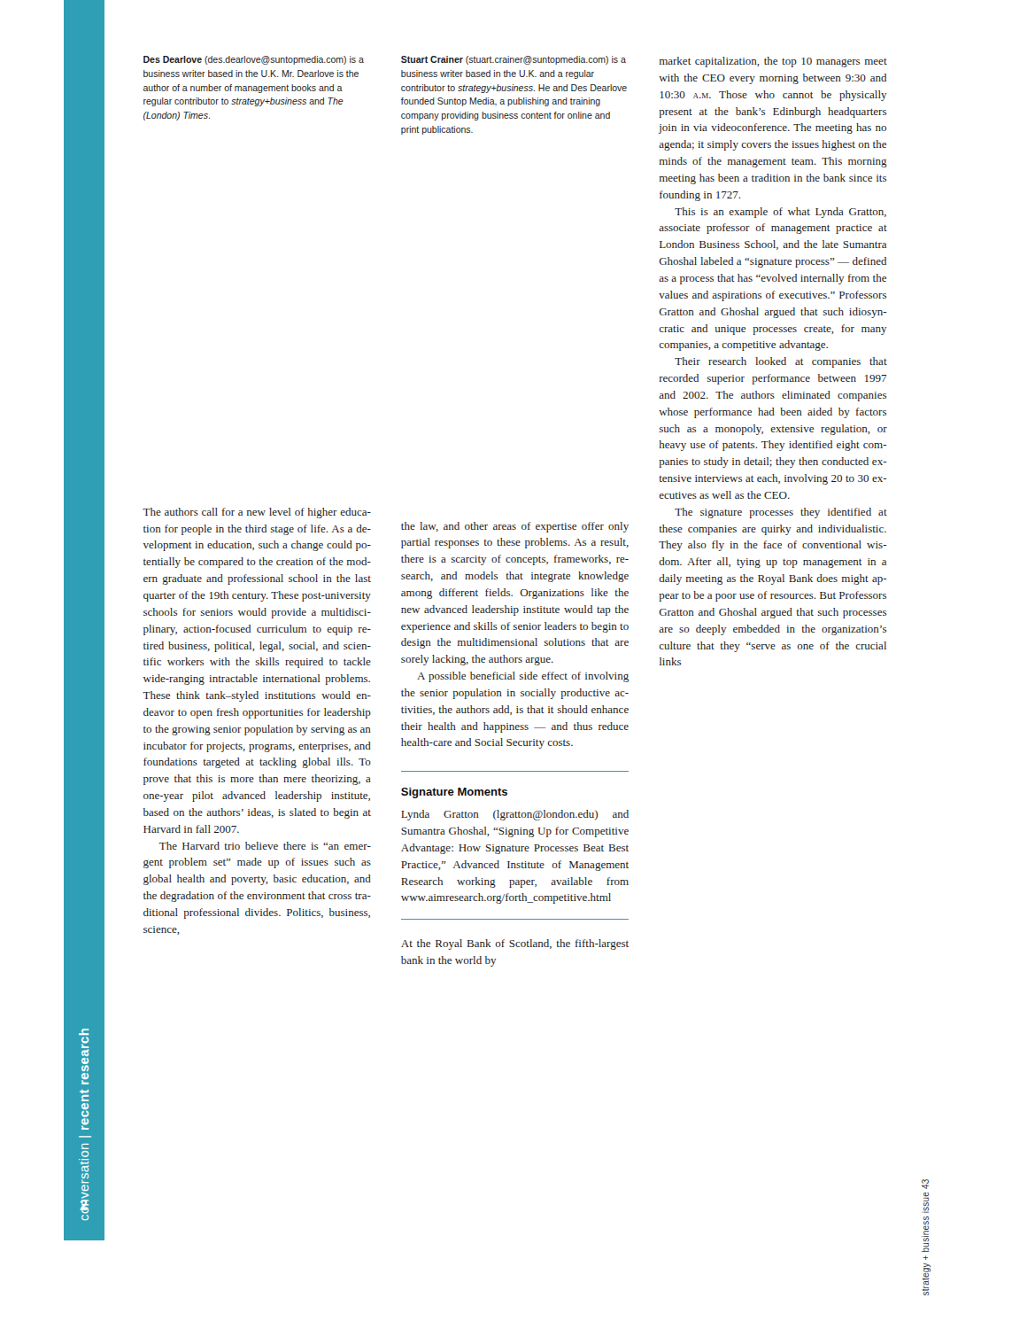conversation | recent research
2
strategy + business issue 43
Des Dearlove (des.dearlove@suntopmedia.com) is a business writer based in the U.K. Mr. Dearlove is the author of a number of management books and a regular contributor to strategy+business and The (London) Times.
The authors call for a new level of higher education for people in the third stage of life. As a development in education, such a change could potentially be compared to the creation of the modern graduate and professional school in the last quarter of the 19th century. These post-university schools for seniors would provide a multidisciplinary, action-focused curriculum to equip retired business, political, legal, social, and scientific workers with the skills required to tackle wide-ranging intractable international problems. These think tank–styled institutions would endeavor to open fresh opportunities for leadership to the growing senior population by serving as an incubator for projects, programs, enterprises, and foundations targeted at tackling global ills. To prove that this is more than mere theorizing, a one-year pilot advanced leadership institute, based on the authors’ ideas, is slated to begin at Harvard in fall 2007.
The Harvard trio believe there is “an emergent problem set” made up of issues such as global health and poverty, basic education, and the degradation of the environment that cross traditional professional divides. Politics, business, science,
Stuart Crainer (stuart.crainer@suntopmedia.com) is a business writer based in the U.K. and a regular contributor to strategy+business. He and Des Dearlove founded Suntop Media, a publishing and training company providing business content for online and print publications.
the law, and other areas of expertise offer only partial responses to these problems. As a result, there is a scarcity of concepts, frameworks, research, and models that integrate knowledge among different fields. Organizations like the new advanced leadership institute would tap the experience and skills of senior leaders to begin to design the multidimensional solutions that are sorely lacking, the authors argue.
A possible beneficial side effect of involving the senior population in socially productive activities, the authors add, is that it should enhance their health and happiness — and thus reduce health-care and Social Security costs.
Signature Moments
Lynda Gratton (lgratton@london.edu) and Sumantra Ghoshal, “Signing Up for Competitive Advantage: How Signature Processes Beat Best Practice,” Advanced Institute of Management Research working paper, available from www.aimresearch.org/forth_competitive.html
At the Royal Bank of Scotland, the fifth-largest bank in the world by
market capitalization, the top 10 managers meet with the CEO every morning between 9:30 and 10:30 a.m. Those who cannot be physically present at the bank’s Edinburgh headquarters join in via videoconference. The meeting has no agenda; it simply covers the issues highest on the minds of the management team. This morning meeting has been a tradition in the bank since its founding in 1727.
This is an example of what Lynda Gratton, associate professor of management practice at London Business School, and the late Sumantra Ghoshal labeled a “signature process” — defined as a process that has “evolved internally from the values and aspirations of executives.” Professors Gratton and Ghoshal argued that such idiosyncratic and unique processes create, for many companies, a competitive advantage.
Their research looked at companies that recorded superior performance between 1997 and 2002. The authors eliminated companies whose performance had been aided by factors such as a monopoly, extensive regulation, or heavy use of patents. They identified eight companies to study in detail; they then conducted extensive interviews at each, involving 20 to 30 executives as well as the CEO.
The signature processes they identified at these companies are quirky and individualistic. They also fly in the face of conventional wisdom. After all, tying up top management in a daily meeting as the Royal Bank does might appear to be a poor use of resources. But Professors Gratton and Ghoshal argued that such processes are so deeply embedded in the organization’s culture that they “serve as one of the crucial links